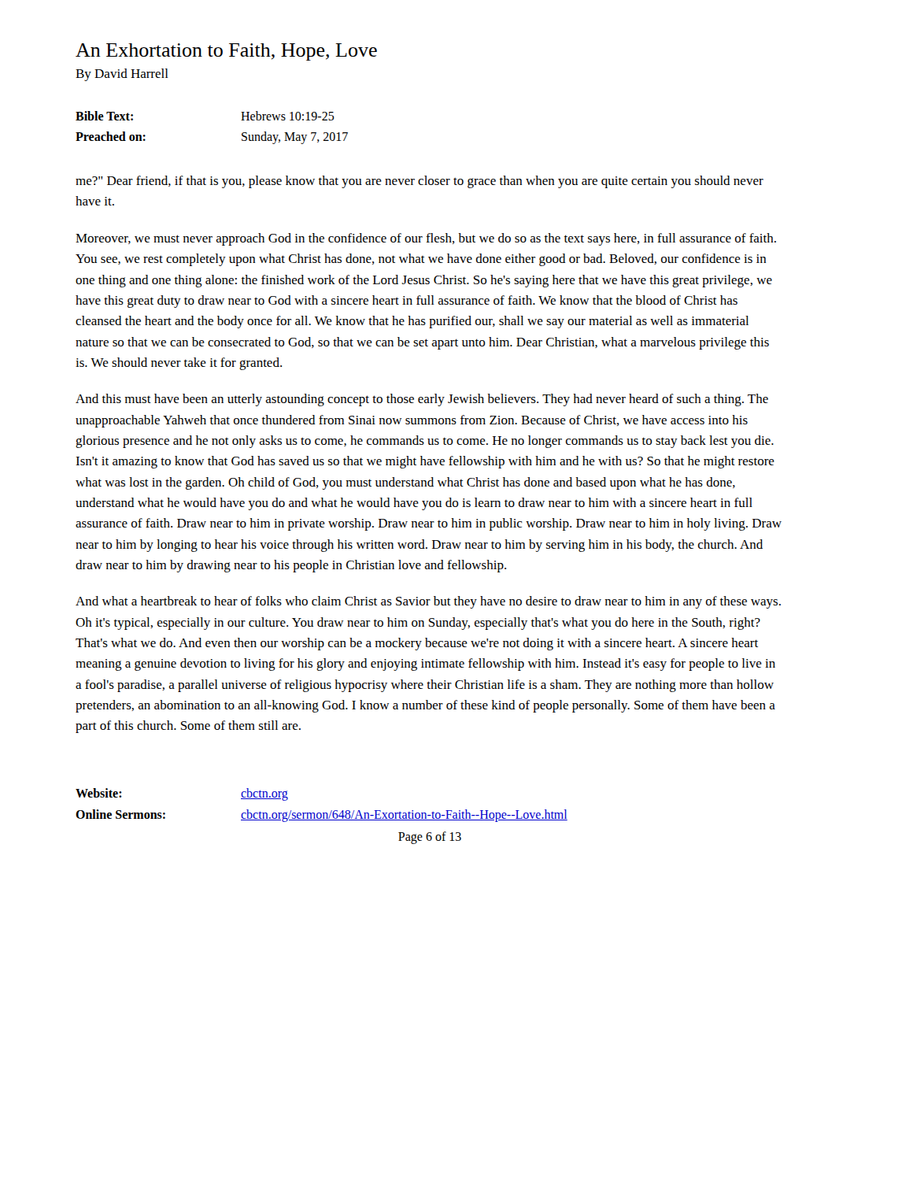An Exhortation to Faith, Hope, Love
By David Harrell
| Bible Text: | Hebrews 10:19-25 |
| Preached on: | Sunday, May 7, 2017 |
me?" Dear friend, if that is you, please know that you are never closer to grace than when you are quite certain you should never have it.
Moreover, we must never approach God in the confidence of our flesh, but we do so as the text says here, in full assurance of faith. You see, we rest completely upon what Christ has done, not what we have done either good or bad. Beloved, our confidence is in one thing and one thing alone: the finished work of the Lord Jesus Christ. So he's saying here that we have this great privilege, we have this great duty to draw near to God with a sincere heart in full assurance of faith. We know that the blood of Christ has cleansed the heart and the body once for all. We know that he has purified our, shall we say our material as well as immaterial nature so that we can be consecrated to God, so that we can be set apart unto him. Dear Christian, what a marvelous privilege this is. We should never take it for granted.
And this must have been an utterly astounding concept to those early Jewish believers. They had never heard of such a thing. The unapproachable Yahweh that once thundered from Sinai now summons from Zion. Because of Christ, we have access into his glorious presence and he not only asks us to come, he commands us to come. He no longer commands us to stay back lest you die. Isn't it amazing to know that God has saved us so that we might have fellowship with him and he with us? So that he might restore what was lost in the garden. Oh child of God, you must understand what Christ has done and based upon what he has done, understand what he would have you do and what he would have you do is learn to draw near to him with a sincere heart in full assurance of faith. Draw near to him in private worship. Draw near to him in public worship. Draw near to him in holy living. Draw near to him by longing to hear his voice through his written word. Draw near to him by serving him in his body, the church. And draw near to him by drawing near to his people in Christian love and fellowship.
And what a heartbreak to hear of folks who claim Christ as Savior but they have no desire to draw near to him in any of these ways. Oh it's typical, especially in our culture. You draw near to him on Sunday, especially that's what you do here in the South, right? That's what we do. And even then our worship can be a mockery because we're not doing it with a sincere heart. A sincere heart meaning a genuine devotion to living for his glory and enjoying intimate fellowship with him. Instead it's easy for people to live in a fool's paradise, a parallel universe of religious hypocrisy where their Christian life is a sham. They are nothing more than hollow pretenders, an abomination to an all-knowing God. I know a number of these kind of people personally. Some of them have been a part of this church. Some of them still are.
| Website: | cbctn.org |
| Online Sermons: | cbctn.org/sermon/648/An-Exortation-to-Faith--Hope--Love.html |
Page 6 of 13